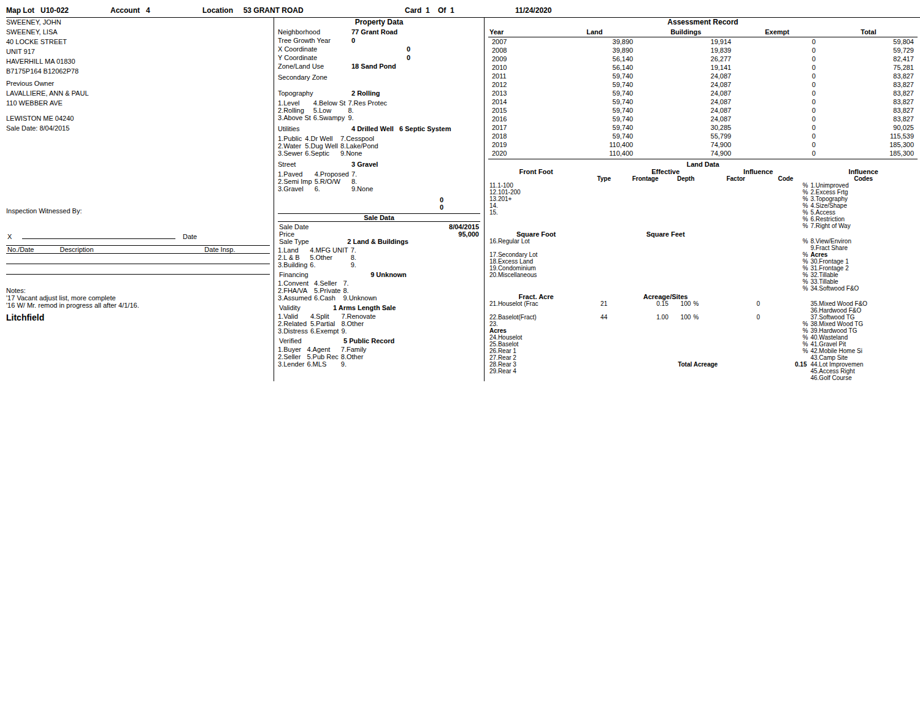Map Lot U10-022
Account 4
Location 53 GRANT ROAD
Card 1 Of 1
11/24/2020
SWEENEY, JOHN
SWEENEY, LISA
40 LOCKE STREET
UNIT 917
HAVERHILL MA 01830
B7175P164 B12062P78
Previous Owner
LAVALLIERE, ANN & PAUL
110 WEBBER AVE
LEWISTON ME 04240
Sale Date: 8/04/2015
Inspection Witnessed By:
| X | | Date |
| No./Date | Description | Date Insp. |
Notes:
'17 Vacant adjust list, more complete
'16 W/ Mr. remod in progress all after 4/1/16.
Litchfield
Property Data
Neighborhood
77 Grant Road
Tree Growth Year
0
X Coordinate
0
Y Coordinate
0
Zone/Land Use
18 Sand Pond
Secondary Zone
Topography
2 Rolling
| 1.Level | 4.Below St | 7.Res Protec |
| 2.Rolling | 5.Low | 8. |
| 3.Above St | 6.Swampy | 9. |
Utilities
4 Drilled Well 6 Septic System
| 1.Public | 4.Dr Well | 7.Cesspool |
| 2.Water | 5.Dug Well | 8.Lake/Pond |
| 3.Sewer | 6.Septic | 9.None |
Street
3 Gravel
| 1.Paved | 4.Proposed | 7. |
| 2.Semi Imp | 5.R/O/W | 8. |
| 3.Gravel | 6. | 9.None |
0
0
Sale Data
| Sale Date | 8/04/2015 |
| Price | 95,000 |
| Sale Type | 2 Land & Buildings |
| 1.Land | 4.MFG UNIT | 7. |
| 2.L & B | 5.Other | 8. |
| 3.Building | 6. | 9. |
| Financing | 9 Unknown |
| 1.Convent | 4.Seller | 7. |
| 2.FHA/VA | 5.Private | 8. |
| 3.Assumed | 6.Cash | 9.Unknown |
| Validity | 1 Arms Length Sale |
| 1.Valid | 4.Split | 7.Renovate |
| 2.Related | 5.Partial | 8.Other |
| 3.Distress | 6.Exempt | 9. |
| Verified | 5 Public Record |
| 1.Buyer | 4.Agent | 7.Family |
| 2.Seller | 5.Pub Rec | 8.Other |
| 3.Lender | 6.MLS | 9. |
Assessment Record
| Year | Land | Buildings | Exempt | Total |
| --- | --- | --- | --- | --- |
| 2007 | 39,890 | 19,914 | 0 | 59,804 |
| 2008 | 39,890 | 19,839 | 0 | 59,729 |
| 2009 | 56,140 | 26,277 | 0 | 82,417 |
| 2010 | 56,140 | 19,141 | 0 | 75,281 |
| 2011 | 59,740 | 24,087 | 0 | 83,827 |
| 2012 | 59,740 | 24,087 | 0 | 83,827 |
| 2013 | 59,740 | 24,087 | 0 | 83,827 |
| 2014 | 59,740 | 24,087 | 0 | 83,827 |
| 2015 | 59,740 | 24,087 | 0 | 83,827 |
| 2016 | 59,740 | 24,087 | 0 | 83,827 |
| 2017 | 59,740 | 30,285 | 0 | 90,025 |
| 2018 | 59,740 | 55,799 | 0 | 115,539 |
| 2019 | 110,400 | 74,900 | 0 | 185,300 |
| 2020 | 110,400 | 74,900 | 0 | 185,300 |
Land Data
| Front Foot | | Effective | Influence | Influence |
| --- | --- | --- | --- | --- |
| | Type | / Frontage / Depth / | / Factor / Code / | Codes |
| 11.1-100 | | | % | 1.Unimproved |
| 12.101-200 | | | % | 2.Excess Frtg |
| 13.201+ | | | % | 3.Topography |
| 14. | | | % | 4.Size/Shape |
| 15. | | | % | 5.Access |
| | | | % | 6.Restriction |
| | | | % | 7.Right of Way |
| Square Foot | | Square Feet | | |
| --- | --- | --- | --- | --- |
| 16.Regular Lot | | | % | 8.View/Environ 9.Fract Share |
| 17.Secondary Lot | | | % | Acres |
| 18.Excess Land | | | % | 30.Frontage 1 |
| 19.Condominium | | | % | 31.Frontage 2 |
| 20.Miscellaneous | | | % | 32.Tillable |
| | | | % | 33.Tillable |
| | | | % | 34.Softwood F&O |
| Fract. Acre | | Acreage/Sites | | |
| --- | --- | --- | --- | --- |
| 21.Houselot (Frac | 21 | / 0.15 / 100 / % / | 0 | 35.Mixed Wood F&O 36.Hardwood F&O |
| 22.Baselot(Fract) | 44 | / 1.00 / 100 / % / | 0 | 37.Softwood TG |
| 23. | | | % | 38.Mixed Wood TG |
| Acres | | | % | 39.Hardwood TG |
| 24.Houselot | | | % | 40.Wasteland |
| 25.Baselot | | | % | 41.Gravel Pit |
| 26.Rear 1 | | | % | 42.Mobile Home Si |
| 27.Rear 2 | | | | 43.Camp Site |
| 28.Rear 3 | / Total Acreage / 0.15 / | 44.Lot Improvemen |
| 29.Rear 4 | | | | 45.Access Right 46.Golf Course |